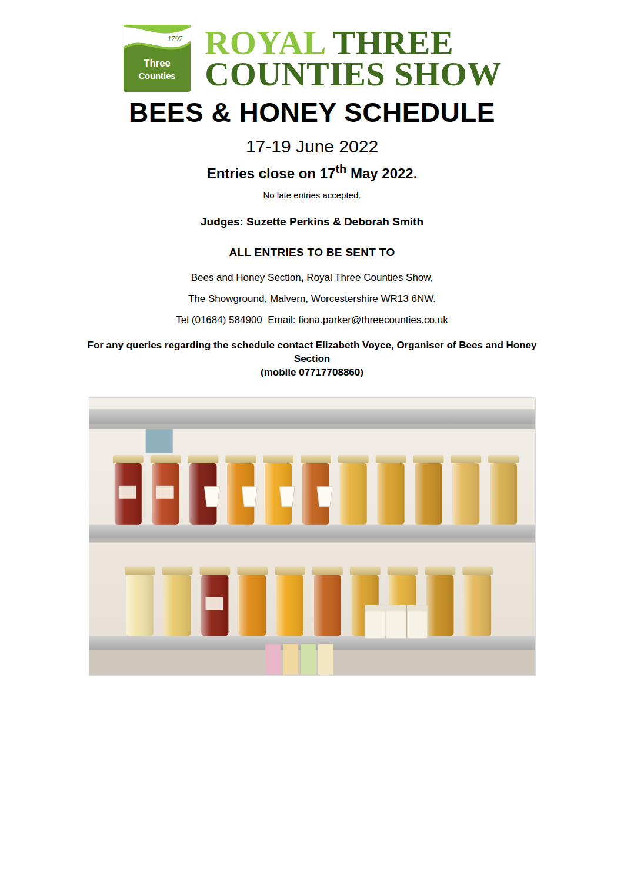1797 Three Counties
ROYAL THREE COUNTIES SHOW
BEES & HONEY SCHEDULE
17-19 June 2022
Entries close on 17th May 2022.
No late entries accepted.
Judges: Suzette Perkins & Deborah Smith
ALL ENTRIES TO BE SENT TO
Bees and Honey Section, Royal Three Counties Show,
The Showground, Malvern, Worcestershire WR13 6NW.
Tel (01684) 584900 Email: fiona.parker@threecounties.co.uk
For any queries regarding the schedule contact Elizabeth Voyce, Organiser of Bees and Honey Section
(mobile 07717708860)